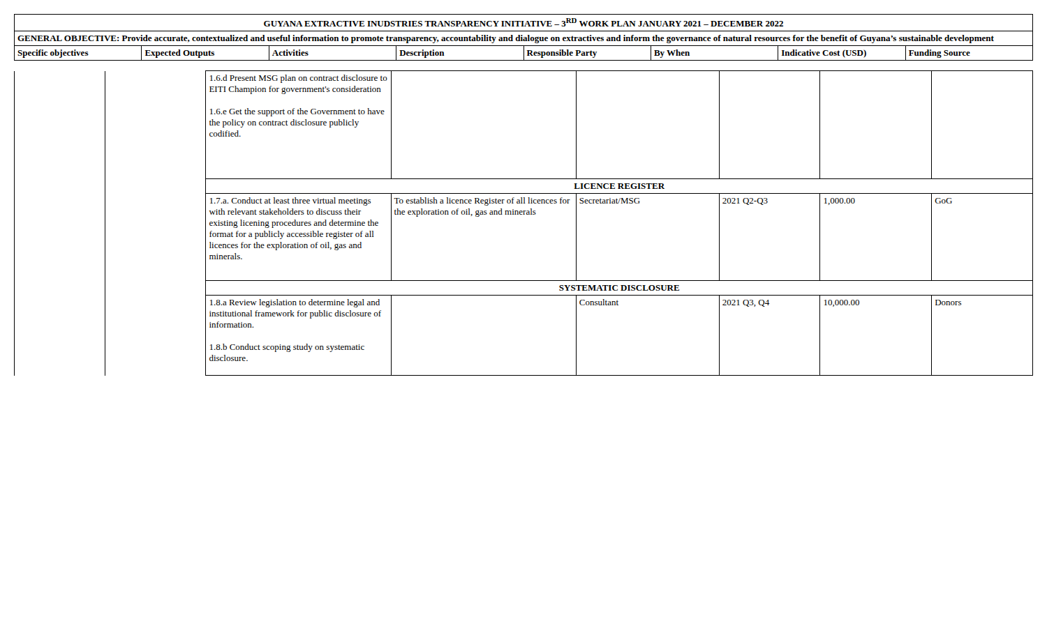| GUYANA EXTRACTIVE INUDSTRIES TRANSPARENCY INITIATIVE – 3 RD WORK PLAN JANUARY 2021 – DECEMBER 2022 |
| GENERAL OBJECTIVE: Provide accurate, contextualized and useful information to promote transparency, accountability and dialogue on extractives and inform the governance of natural resources for the benefit of Guyana’s sustainable development |
| Specific objectives | Expected Outputs | Activities | Description | Responsible Party | By When | Indicative Cost (USD) | Funding Source |
| | | 1.6.d Present MSG plan on contract disclosure to EITI Champion for government's consideration 1.6.e Get the support of the Government to have the policy on contract disclosure publicly codified. | | | | | |
| | | LICENCE REGISTER |
| | | 1.7.a. Conduct at least three virtual meetings with relevant stakeholders to discuss their existing licening procedures and determine the format for a publicly accessible register of all licences for the exploration of oil, gas and minerals. | To establish a licence Register of all licences for the exploration of oil, gas and minerals | Secretariat/MSG | 2021 Q2-Q3 | 1,000.00 | GoG |
| | | SYSTEMATIC DISCLOSURE |
| | | 1.8.a Review legislation to determine legal and institutional framework for public disclosure of information. 1.8.b Conduct scoping study on systematic disclosure. | | Consultant | 2021 Q3, Q4 | 10,000.00 | Donors |